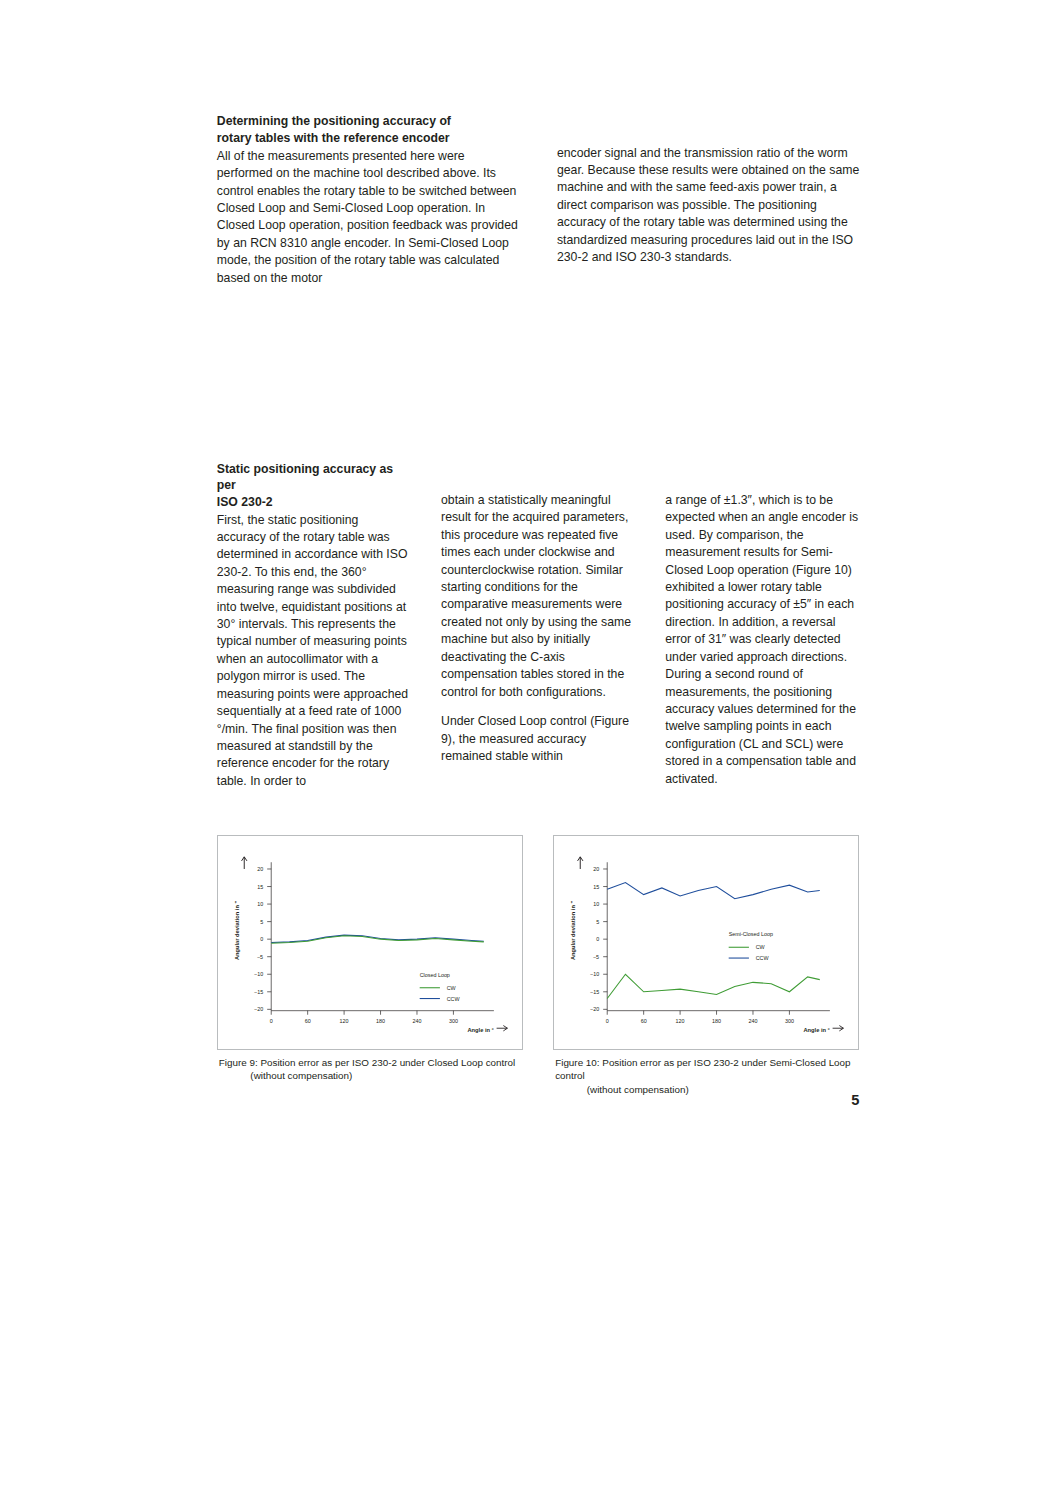Determining the positioning accuracy of
rotary tables with the reference encoder
All of the measurements presented here were performed on the machine tool described above. Its control enables the rotary table to be switched between Closed Loop and Semi-Closed Loop operation. In Closed Loop operation, position feedback was provided by an RCN 8310 angle encoder. In Semi-Closed Loop mode, the position of the rotary table was calculated based on the motor
encoder signal and the transmission ratio of the worm gear. Because these results were obtained on the same machine and with the same feed-axis power train, a direct comparison was possible. The positioning accuracy of the rotary table was determined using the standardized measuring procedures laid out in the ISO 230-2 and ISO 230-3 standards.
Static positioning accuracy as per
ISO 230-2
First, the static positioning accuracy of the rotary table was determined in accordance with ISO 230-2. To this end, the 360° measuring range was subdivided into twelve, equidistant positions at 30° intervals. This represents the typical number of measuring points when an autocollimator with a polygon mirror is used. The measuring points were approached sequentially at a feed rate of 1000 °/min. The final position was then measured at standstill by the reference encoder for the rotary table. In order to
obtain a statistically meaningful result for the acquired parameters, this procedure was repeated five times each under clockwise and counterclockwise rotation. Similar starting conditions for the comparative measurements were created not only by using the same machine but also by initially deactivating the C-axis compensation tables stored in the control for both configurations.
Under Closed Loop control (Figure 9), the measured accuracy remained stable within
a range of ±1.3″, which is to be expected when an angle encoder is used. By comparison, the measurement results for Semi-Closed Loop operation (Figure 10) exhibited a lower rotary table positioning accuracy of ±5″ in each direction. In addition, a reversal error of 31″ was clearly detected under varied approach directions. During a second round of measurements, the positioning accuracy values determined for the twelve sampling points in each configuration (CL and SCL) were stored in a compensation table and activated.
Angular deviation in " 20 15 10 5 0 −5 −10 −15 −20 0 60 120 180 240 300 Angle in ° Closed Loop CW CCW
Figure 9: Position error as per ISO 230-2 under Closed Loop control (without compensation)
Angular deviation in " 20 15 10 5 0 −5 −10 −15 −20 0 60 120 180 240 300 Angle in ° Semi-Closed Loop CW CCW
Figure 10: Position error as per ISO 230-2 under Semi-Closed Loop control (without compensation)
5